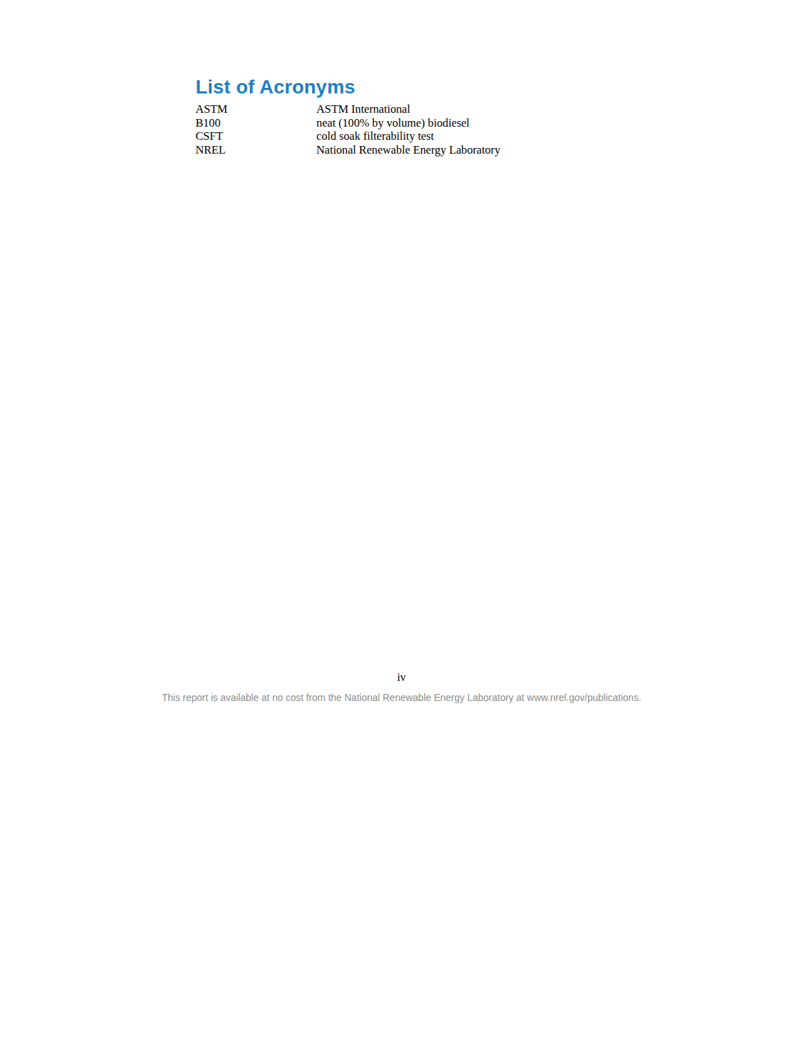List of Acronyms
| ASTM | ASTM International |
| B100 | neat (100% by volume) biodiesel |
| CSFT | cold soak filterability test |
| NREL | National Renewable Energy Laboratory |
iv
This report is available at no cost from the National Renewable Energy Laboratory at www.nrel.gov/publications.